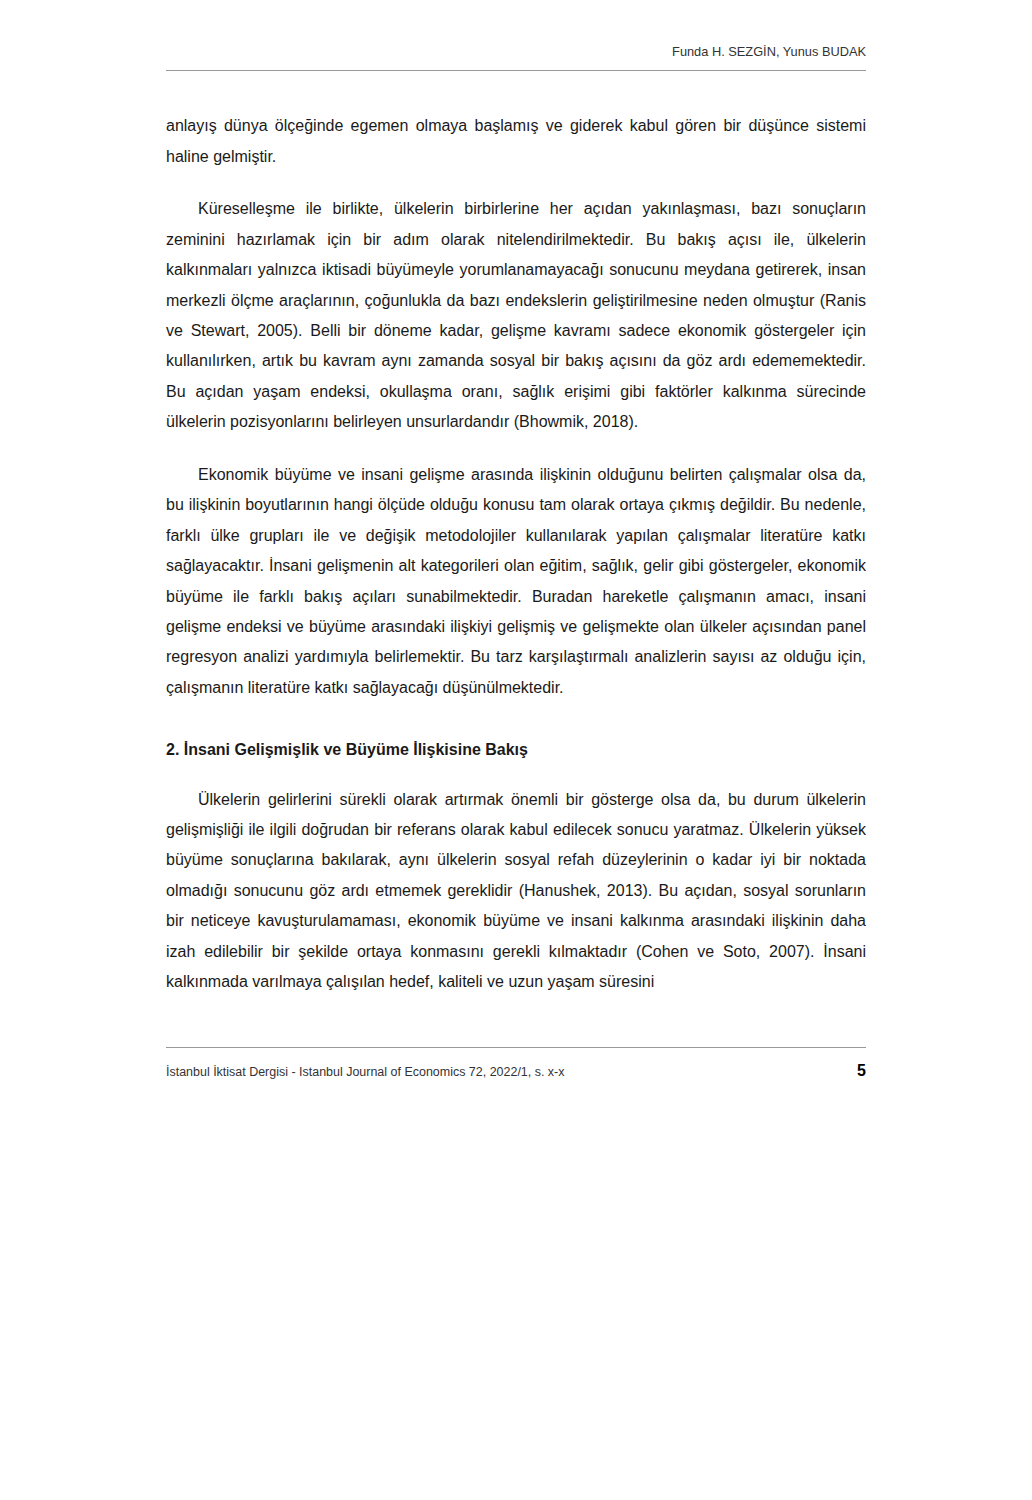Funda H. SEZGİN, Yunus BUDAK
anlayış dünya ölçeğinde egemen olmaya başlamış ve giderek kabul gören bir düşünce sistemi haline gelmiştir.
Küreselleşme ile birlikte, ülkelerin birbirlerine her açıdan yakınlaşması, bazı sonuçların zeminini hazırlamak için bir adım olarak nitelendirilmektedir. Bu bakış açısı ile, ülkelerin kalkınmaları yalnızca iktisadi büyümeyle yorumlanamayacağı sonucunu meydana getirerek, insan merkezli ölçme araçlarının, çoğunlukla da bazı endekslerin geliştirilmesine neden olmuştur (Ranis ve Stewart, 2005). Belli bir döneme kadar, gelişme kavramı sadece ekonomik göstergeler için kullanılırken, artık bu kavram aynı zamanda sosyal bir bakış açısını da göz ardı edememektedir. Bu açıdan yaşam endeksi, okullaşma oranı, sağlık erişimi gibi faktörler kalkınma sürecinde ülkelerin pozisyonlarını belirleyen unsurlardandır (Bhowmik, 2018).
Ekonomik büyüme ve insani gelişme arasında ilişkinin olduğunu belirten çalışmalar olsa da, bu ilişkinin boyutlarının hangi ölçüde olduğu konusu tam olarak ortaya çıkmış değildir. Bu nedenle, farklı ülke grupları ile ve değişik metodolojiler kullanılarak yapılan çalışmalar literatüre katkı sağlayacaktır. İnsani gelişmenin alt kategorileri olan eğitim, sağlık, gelir gibi göstergeler, ekonomik büyüme ile farklı bakış açıları sunabilmektedir. Buradan hareketle çalışmanın amacı, insani gelişme endeksi ve büyüme arasındaki ilişkiyi gelişmiş ve gelişmekte olan ülkeler açısından panel regresyon analizi yardımıyla belirlemektir. Bu tarz karşılaştırmalı analizlerin sayısı az olduğu için, çalışmanın literatüre katkı sağlayacağı düşünülmektedir.
2. İnsani Gelişmişlik ve Büyüme İlişkisine Bakış
Ülkelerin gelirlerini sürekli olarak artırmak önemli bir gösterge olsa da, bu durum ülkelerin gelişmişliği ile ilgili doğrudan bir referans olarak kabul edilecek sonucu yaratmaz. Ülkelerin yüksek büyüme sonuçlarına bakılarak, aynı ülkelerin sosyal refah düzeylerinin o kadar iyi bir noktada olmadığı sonucunu göz ardı etmemek gereklidir (Hanushek, 2013). Bu açıdan, sosyal sorunların bir neticeye kavuşturulamaması, ekonomik büyüme ve insani kalkınma arasındaki ilişkinin daha izah edilebilir bir şekilde ortaya konmasını gerekli kılmaktadır (Cohen ve Soto, 2007). İnsani kalkınmada varılmaya çalışılan hedef, kaliteli ve uzun yaşam süresini
İstanbul İktisat Dergisi - Istanbul Journal of Economics 72, 2022/1, s. x-x 5